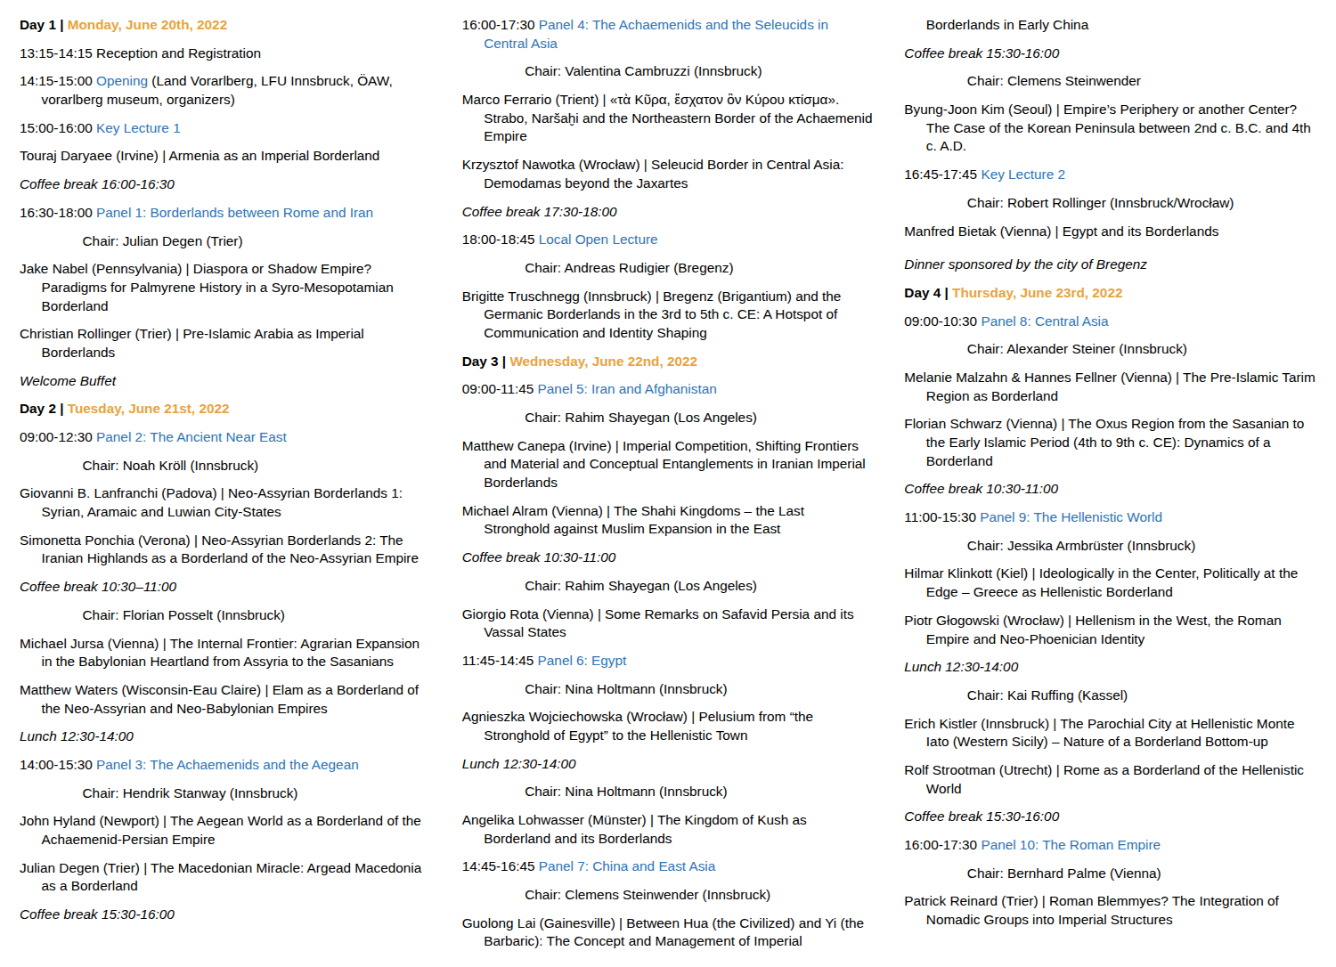Day 1 | Monday, June 20th, 2022
13:15-14:15 Reception and Registration
14:15-15:00 Opening (Land Vorarlberg, LFU Innsbruck, ÖAW, vorarlberg museum, organizers)
15:00-16:00 Key Lecture 1
Touraj Daryaee (Irvine) | Armenia as an Imperial Borderland
Coffee break 16:00-16:30
16:30-18:00 Panel 1: Borderlands between Rome and Iran
Chair: Julian Degen (Trier)
Jake Nabel (Pennsylvania) | Diaspora or Shadow Empire? Paradigms for Palmyrene History in a Syro-Mesopotamian Borderland
Christian Rollinger (Trier) | Pre-Islamic Arabia as Imperial Borderlands
Welcome Buffet
Day 2 | Tuesday, June 21st, 2022
09:00-12:30 Panel 2: The Ancient Near East
Chair: Noah Kröll (Innsbruck)
Giovanni B. Lanfranchi (Padova) | Neo-Assyrian Borderlands 1: Syrian, Aramaic and Luwian City-States
Simonetta Ponchia (Verona) | Neo-Assyrian Borderlands 2: The Iranian Highlands as a Borderland of the Neo-Assyrian Empire
Coffee break 10:30–11:00
Chair: Florian Posselt (Innsbruck)
Michael Jursa (Vienna) | The Internal Frontier: Agrarian Expansion in the Babylonian Heartland from Assyria to the Sasanians
Matthew Waters (Wisconsin-Eau Claire) | Elam as a Borderland of the Neo-Assyrian and Neo-Babylonian Empires
Lunch 12:30-14:00
14:00-15:30 Panel 3: The Achaemenids and the Aegean
Chair: Hendrik Stanway (Innsbruck)
John Hyland (Newport) | The Aegean World as a Borderland of the Achaemenid-Persian Empire
Julian Degen (Trier) | The Macedonian Miracle: Argead Macedonia as a Borderland
Coffee break 15:30-16:00
16:00-17:30 Panel 4: The Achaemenids and the Seleucids in Central Asia
Chair: Valentina Cambruzzi (Innsbruck)
Marco Ferrario (Trient) | «τὰ Κῦρα, ἔσχατον ὂν Κύρου κτίσμα». Strabo, Naršaḫi and the Northeastern Border of the Achaemenid Empire
Krzysztof Nawotka (Wrocław) | Seleucid Border in Central Asia: Demodamas beyond the Jaxartes
Coffee break 17:30-18:00
18:00-18:45 Local Open Lecture
Chair: Andreas Rudigier (Bregenz)
Brigitte Truschnegg (Innsbruck) | Bregenz (Brigantium) and the Germanic Borderlands in the 3rd to 5th c. CE: A Hotspot of Communication and Identity Shaping
Day 3 | Wednesday, June 22nd, 2022
09:00-11:45 Panel 5: Iran and Afghanistan
Chair: Rahim Shayegan (Los Angeles)
Matthew Canepa (Irvine) | Imperial Competition, Shifting Frontiers and Material and Conceptual Entanglements in Iranian Imperial Borderlands
Michael Alram (Vienna) | The Shahi Kingdoms – the Last Stronghold against Muslim Expansion in the East
Coffee break 10:30-11:00
Chair: Rahim Shayegan (Los Angeles)
Giorgio Rota (Vienna) | Some Remarks on Safavid Persia and its Vassal States
11:45-14:45 Panel 6: Egypt
Chair: Nina Holtmann (Innsbruck)
Agnieszka Wojciechowska (Wrocław) | Pelusium from “the Stronghold of Egypt” to the Hellenistic Town
Lunch 12:30-14:00
Chair: Nina Holtmann (Innsbruck)
Angelika Lohwasser (Münster) | The Kingdom of Kush as Borderland and its Borderlands
14:45-16:45 Panel 7: China and East Asia
Chair: Clemens Steinwender (Innsbruck)
Guolong Lai (Gainesville) | Between Hua (the Civilized) and Yi (the Barbaric): The Concept and Management of Imperial Borderlands in Early China
Coffee break 15:30-16:00
Chair: Clemens Steinwender
Byung-Joon Kim (Seoul) | Empire’s Periphery or another Center? The Case of the Korean Peninsula between 2nd c. B.C. and 4th c. A.D.
16:45-17:45 Key Lecture 2
Chair: Robert Rollinger (Innsbruck/Wrocław)
Manfred Bietak (Vienna) | Egypt and its Borderlands
Dinner sponsored by the city of Bregenz
Day 4 | Thursday, June 23rd, 2022
09:00-10:30 Panel 8: Central Asia
Chair: Alexander Steiner (Innsbruck)
Melanie Malzahn & Hannes Fellner (Vienna) | The Pre-Islamic Tarim Region as Borderland
Florian Schwarz (Vienna) | The Oxus Region from the Sasanian to the Early Islamic Period (4th to 9th c. CE): Dynamics of a Borderland
Coffee break 10:30-11:00
11:00-15:30 Panel 9: The Hellenistic World
Chair: Jessika Armbrüster (Innsbruck)
Hilmar Klinkott (Kiel) | Ideologically in the Center, Politically at the Edge – Greece as Hellenistic Borderland
Piotr Głogowski (Wrocław) | Hellenism in the West, the Roman Empire and Neo-Phoenician Identity
Lunch 12:30-14:00
Chair: Kai Ruffing (Kassel)
Erich Kistler (Innsbruck) | The Parochial City at Hellenistic Monte Iato (Western Sicily) – Nature of a Borderland Bottom-up
Rolf Strootman (Utrecht) | Rome as a Borderland of the Hellenistic World
Coffee break 15:30-16:00
16:00-17:30 Panel 10: The Roman Empire
Chair: Bernhard Palme (Vienna)
Patrick Reinard (Trier) | Roman Blemmyes? The Integration of Nomadic Groups into Imperial Structures